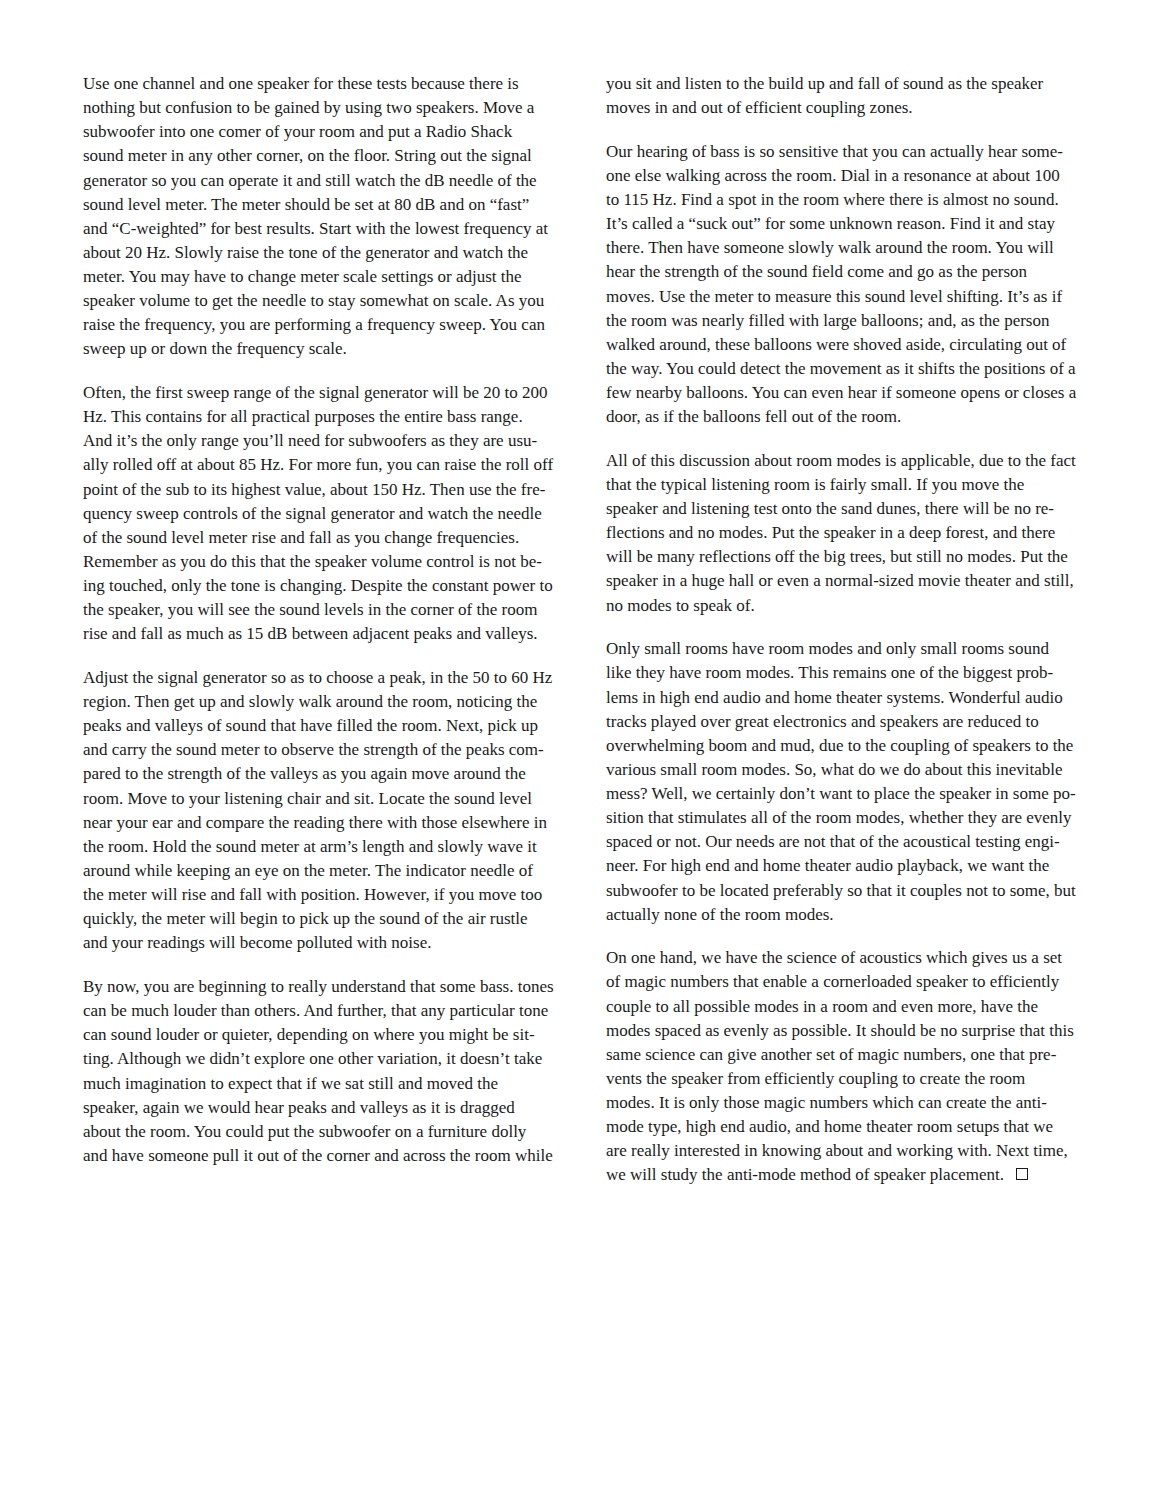Use one channel and one speaker for these tests because there is nothing but confusion to be gained by using two speakers. Move a subwoofer into one comer of your room and put a Radio Shack sound meter in any other corner, on the floor. String out the signal generator so you can operate it and still watch the dB needle of the sound level meter. The meter should be set at 80 dB and on “fast” and “C-weighted” for best results. Start with the lowest frequency at about 20 Hz. Slowly raise the tone of the generator and watch the meter. You may have to change meter scale settings or adjust the speaker volume to get the needle to stay somewhat on scale. As you raise the frequency, you are performing a frequency sweep. You can sweep up or down the frequency scale.
Often, the first sweep range of the signal generator will be 20 to 200 Hz. This contains for all practical purposes the entire bass range. And it’s the only range you’ll need for subwoofers as they are usually rolled off at about 85 Hz. For more fun, you can raise the roll off point of the sub to its highest value, about 150 Hz. Then use the frequency sweep controls of the signal generator and watch the needle of the sound level meter rise and fall as you change frequencies. Remember as you do this that the speaker volume control is not being touched, only the tone is changing. Despite the constant power to the speaker, you will see the sound levels in the corner of the room rise and fall as much as 15 dB between adjacent peaks and valleys.
Adjust the signal generator so as to choose a peak, in the 50 to 60 Hz region. Then get up and slowly walk around the room, noticing the peaks and valleys of sound that have filled the room. Next, pick up and carry the sound meter to observe the strength of the peaks compared to the strength of the valleys as you again move around the room. Move to your listening chair and sit. Locate the sound level near your ear and compare the reading there with those elsewhere in the room. Hold the sound meter at arm’s length and slowly wave it around while keeping an eye on the meter. The indicator needle of the meter will rise and fall with position. However, if you move too quickly, the meter will begin to pick up the sound of the air rustle and your readings will become polluted with noise.
By now, you are beginning to really understand that some bass. tones can be much louder than others. And further, that any particular tone can sound louder or quieter, depending on where you might be sitting. Although we didn’t explore one other variation, it doesn’t take much imagination to expect that if we sat still and moved the speaker, again we would hear peaks and valleys as it is dragged about the room. You could put the subwoofer on a furniture dolly and have someone pull it out of the corner and across the room while you sit and listen to the build up and fall of sound as the speaker moves in and out of efficient coupling zones.
Our hearing of bass is so sensitive that you can actually hear someone else walking across the room. Dial in a resonance at about 100 to 115 Hz. Find a spot in the room where there is almost no sound. It’s called a “suck out” for some unknown reason. Find it and stay there. Then have someone slowly walk around the room. You will hear the strength of the sound field come and go as the person moves. Use the meter to measure this sound level shifting. It’s as if the room was nearly filled with large balloons; and, as the person walked around, these balloons were shoved aside, circulating out of the way. You could detect the movement as it shifts the positions of a few nearby balloons. You can even hear if someone opens or closes a door, as if the balloons fell out of the room.
All of this discussion about room modes is applicable, due to the fact that the typical listening room is fairly small. If you move the speaker and listening test onto the sand dunes, there will be no reflections and no modes. Put the speaker in a deep forest, and there will be many reflections off the big trees, but still no modes. Put the speaker in a huge hall or even a normal-sized movie theater and still, no modes to speak of.
Only small rooms have room modes and only small rooms sound like they have room modes. This remains one of the biggest problems in high end audio and home theater systems. Wonderful audio tracks played over great electronics and speakers are reduced to overwhelming boom and mud, due to the coupling of speakers to the various small room modes. So, what do we do about this inevitable mess? Well, we certainly don’t want to place the speaker in some position that stimulates all of the room modes, whether they are evenly spaced or not. Our needs are not that of the acoustical testing engineer. For high end and home theater audio playback, we want the subwoofer to be located preferably so that it couples not to some, but actually none of the room modes.
On one hand, we have the science of acoustics which gives us a set of magic numbers that enable a cornerloaded speaker to efficiently couple to all possible modes in a room and even more, have the modes spaced as evenly as possible. It should be no surprise that this same science can give another set of magic numbers, one that prevents the speaker from efficiently coupling to create the room modes. It is only those magic numbers which can create the anti-mode type, high end audio, and home theater room setups that we are really interested in knowing about and working with. Next time, we will study the anti-mode method of speaker placement.